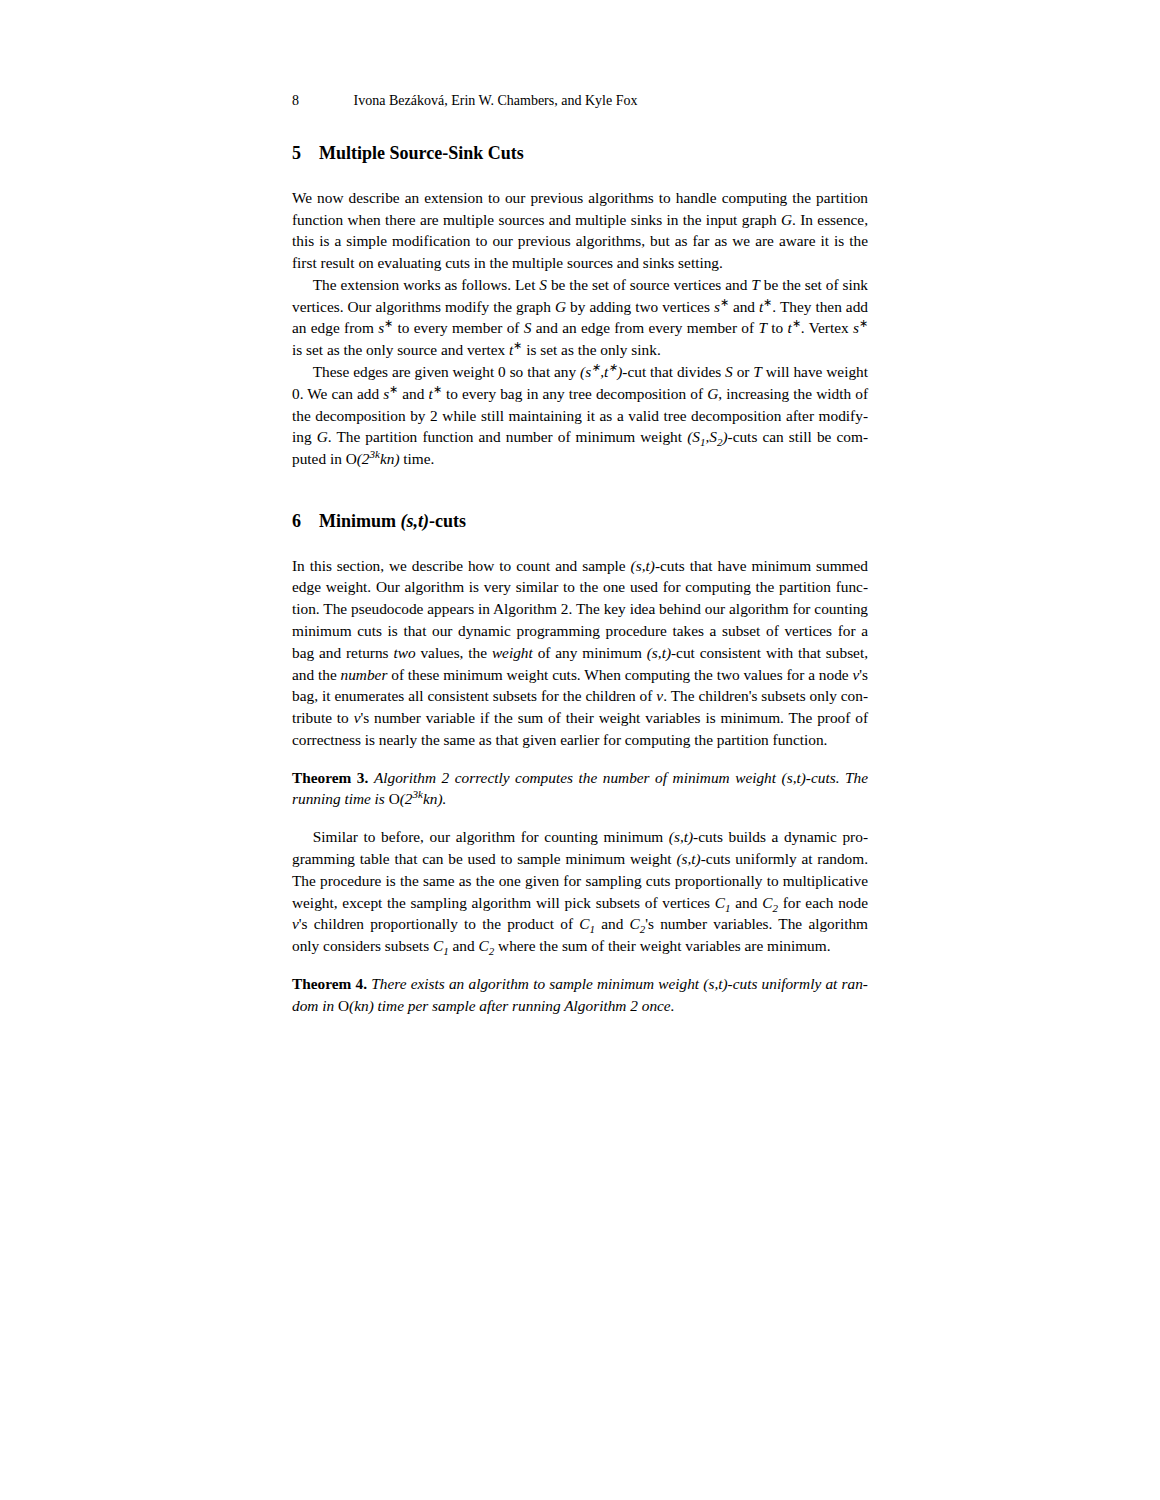8 Ivona Bezáková, Erin W. Chambers, and Kyle Fox
5 Multiple Source-Sink Cuts
We now describe an extension to our previous algorithms to handle computing the partition function when there are multiple sources and multiple sinks in the input graph G. In essence, this is a simple modification to our previous algorithms, but as far as we are aware it is the first result on evaluating cuts in the multiple sources and sinks setting.
The extension works as follows. Let S be the set of source vertices and T be the set of sink vertices. Our algorithms modify the graph G by adding two vertices s∗ and t∗. They then add an edge from s∗ to every member of S and an edge from every member of T to t∗. Vertex s∗ is set as the only source and vertex t∗ is set as the only sink.
These edges are given weight 0 so that any (s∗,t∗)-cut that divides S or T will have weight 0. We can add s∗ and t∗ to every bag in any tree decomposition of G, increasing the width of the decomposition by 2 while still maintaining it as a valid tree decomposition after modifying G. The partition function and number of minimum weight (S1,S2)-cuts can still be computed in O(23kkn) time.
6 Minimum (s,t)-cuts
In this section, we describe how to count and sample (s,t)-cuts that have minimum summed edge weight. Our algorithm is very similar to the one used for computing the partition function. The pseudocode appears in Algorithm 2. The key idea behind our algorithm for counting minimum cuts is that our dynamic programming procedure takes a subset of vertices for a bag and returns two values, the weight of any minimum (s,t)-cut consistent with that subset, and the number of these minimum weight cuts. When computing the two values for a node v's bag, it enumerates all consistent subsets for the children of v. The children's subsets only contribute to v's number variable if the sum of their weight variables is minimum. The proof of correctness is nearly the same as that given earlier for computing the partition function.
Theorem 3. Algorithm 2 correctly computes the number of minimum weight (s,t)-cuts. The running time is O(23kkn).
Similar to before, our algorithm for counting minimum (s,t)-cuts builds a dynamic programming table that can be used to sample minimum weight (s,t)-cuts uniformly at random. The procedure is the same as the one given for sampling cuts proportionally to multiplicative weight, except the sampling algorithm will pick subsets of vertices C1 and C2 for each node v's children proportionally to the product of C1 and C2's number variables. The algorithm only considers subsets C1 and C2 where the sum of their weight variables are minimum.
Theorem 4. There exists an algorithm to sample minimum weight (s,t)-cuts uniformly at random in O(kn) time per sample after running Algorithm 2 once.